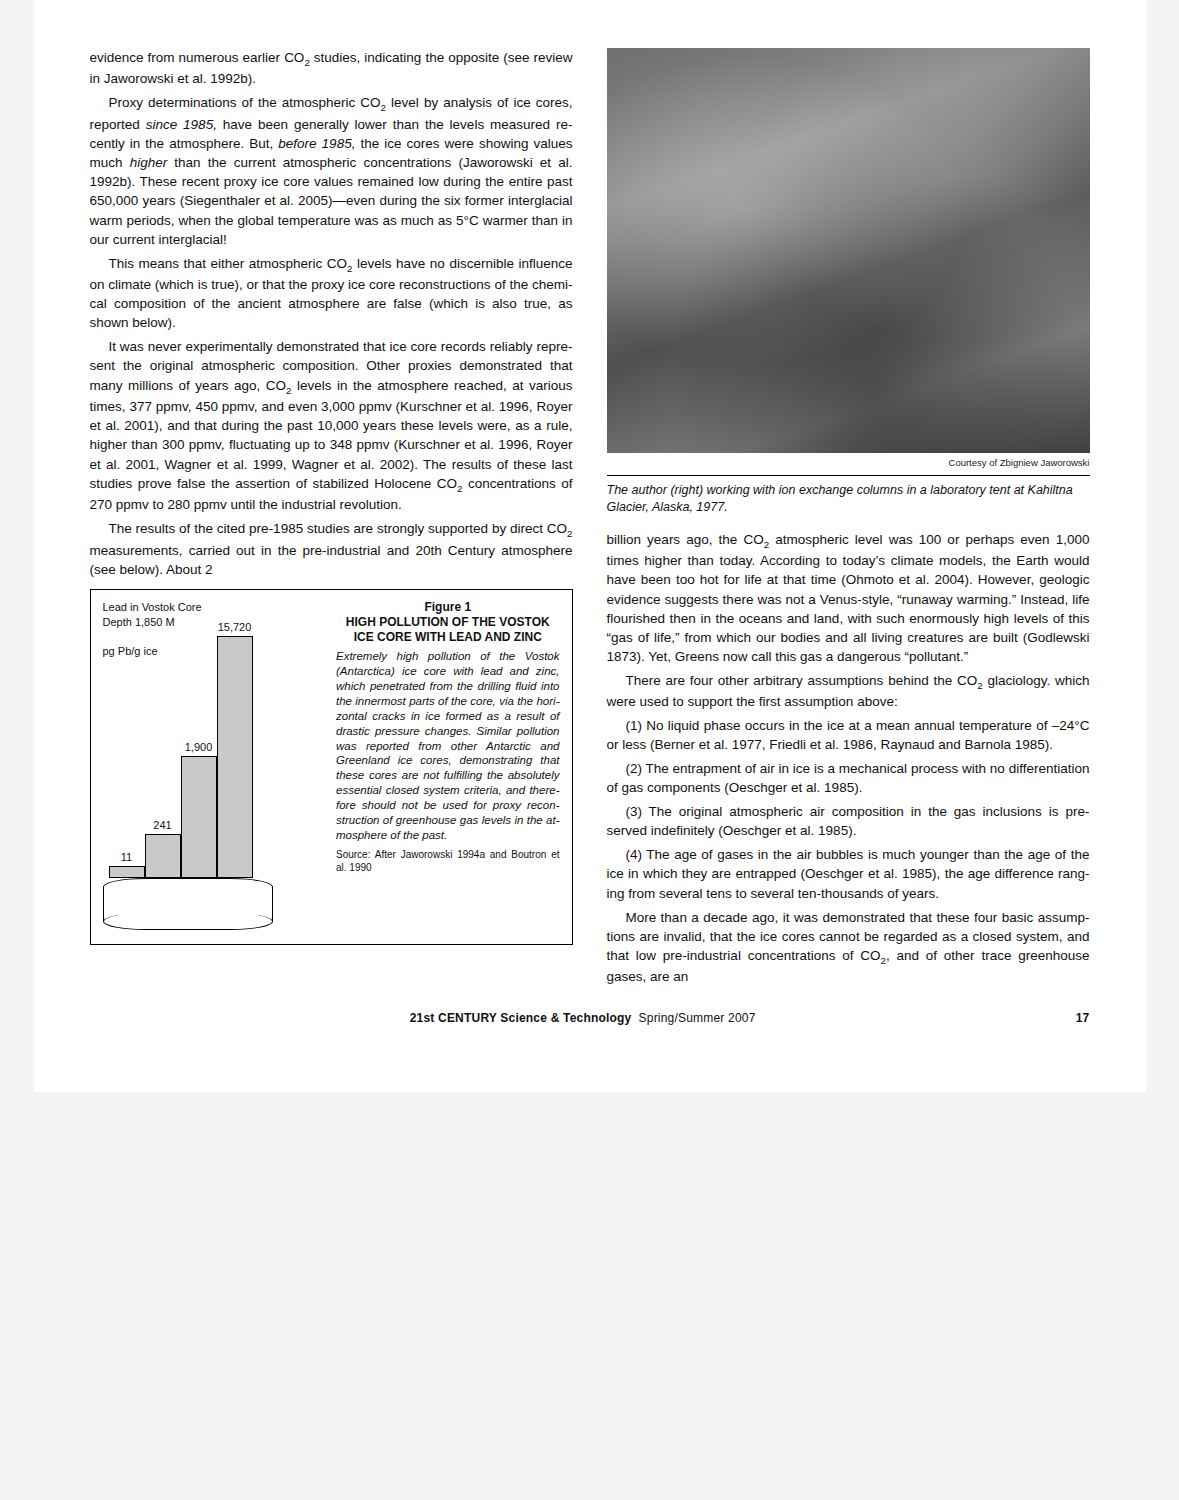evidence from numerous earlier CO2 studies, indicating the opposite (see review in Jaworowski et al. 1992b).
Proxy determinations of the atmospheric CO2 level by analysis of ice cores, reported since 1985, have been generally lower than the levels measured recently in the atmosphere. But, before 1985, the ice cores were showing values much higher than the current atmospheric concentrations (Jaworowski et al. 1992b). These recent proxy ice core values remained low during the entire past 650,000 years (Siegenthaler et al. 2005)—even during the six former interglacial warm periods, when the global temperature was as much as 5°C warmer than in our current interglacial!
This means that either atmospheric CO2 levels have no discernible influence on climate (which is true), or that the proxy ice core reconstructions of the chemical composition of the ancient atmosphere are false (which is also true, as shown below).
It was never experimentally demonstrated that ice core records reliably represent the original atmospheric composition. Other proxies demonstrated that many millions of years ago, CO2 levels in the atmosphere reached, at various times, 377 ppmv, 450 ppmv, and even 3,000 ppmv (Kurschner et al. 1996, Royer et al. 2001), and that during the past 10,000 years these levels were, as a rule, higher than 300 ppmv, fluctuating up to 348 ppmv (Kurschner et al. 1996, Royer et al. 2001, Wagner et al. 1999, Wagner et al. 2002). The results of these last studies prove false the assertion of stabilized Holocene CO2 concentrations of 270 ppmv to 280 ppmv until the industrial revolution.
The results of the cited pre-1985 studies are strongly supported by direct CO2 measurements, carried out in the pre-industrial and 20th Century atmosphere (see below). About 2
Lead in Vostok Core
Depth 1,850 M
pg Pb/g ice
11
241
1,900
15,720
Figure 1
HIGH POLLUTION OF THE VOSTOK ICE CORE WITH LEAD AND ZINC
Extremely high pollution of the Vostok (Antarctica) ice core with lead and zinc, which penetrated from the drilling fluid into the innermost parts of the core, via the horizontal cracks in ice formed as a result of drastic pressure changes. Similar pollution was reported from other Antarctic and Greenland ice cores, demonstrating that these cores are not fulfilling the absolutely essential closed system criteria, and therefore should not be used for proxy reconstruction of greenhouse gas levels in the atmosphere of the past.
Source: After Jaworowski 1994a and Boutron et al. 1990
Courtesy of Zbigniew Jaworowski
The author (right) working with ion exchange columns in a laboratory tent at Kahiltna Glacier, Alaska, 1977.
billion years ago, the CO2 atmospheric level was 100 or perhaps even 1,000 times higher than today. According to today’s climate models, the Earth would have been too hot for life at that time (Ohmoto et al. 2004). However, geologic evidence suggests there was not a Venus-style, “runaway warming.” Instead, life flourished then in the oceans and land, with such enormously high levels of this “gas of life,” from which our bodies and all living creatures are built (Godlewski 1873). Yet, Greens now call this gas a dangerous “pollutant.”
There are four other arbitrary assumptions behind the CO2 glaciology. which were used to support the first assumption above:
(1) No liquid phase occurs in the ice at a mean annual temperature of –24°C or less (Berner et al. 1977, Friedli et al. 1986, Raynaud and Barnola 1985).
(2) The entrapment of air in ice is a mechanical process with no differentiation of gas components (Oeschger et al. 1985).
(3) The original atmospheric air composition in the gas inclusions is preserved indefinitely (Oeschger et al. 1985).
(4) The age of gases in the air bubbles is much younger than the age of the ice in which they are entrapped (Oeschger et al. 1985), the age difference ranging from several tens to several ten-thousands of years.
More than a decade ago, it was demonstrated that these four basic assumptions are invalid, that the ice cores cannot be regarded as a closed system, and that low pre-industrial concentrations of CO2, and of other trace greenhouse gases, are an
17 21st CENTURY Science & Technology Spring/Summer 2007